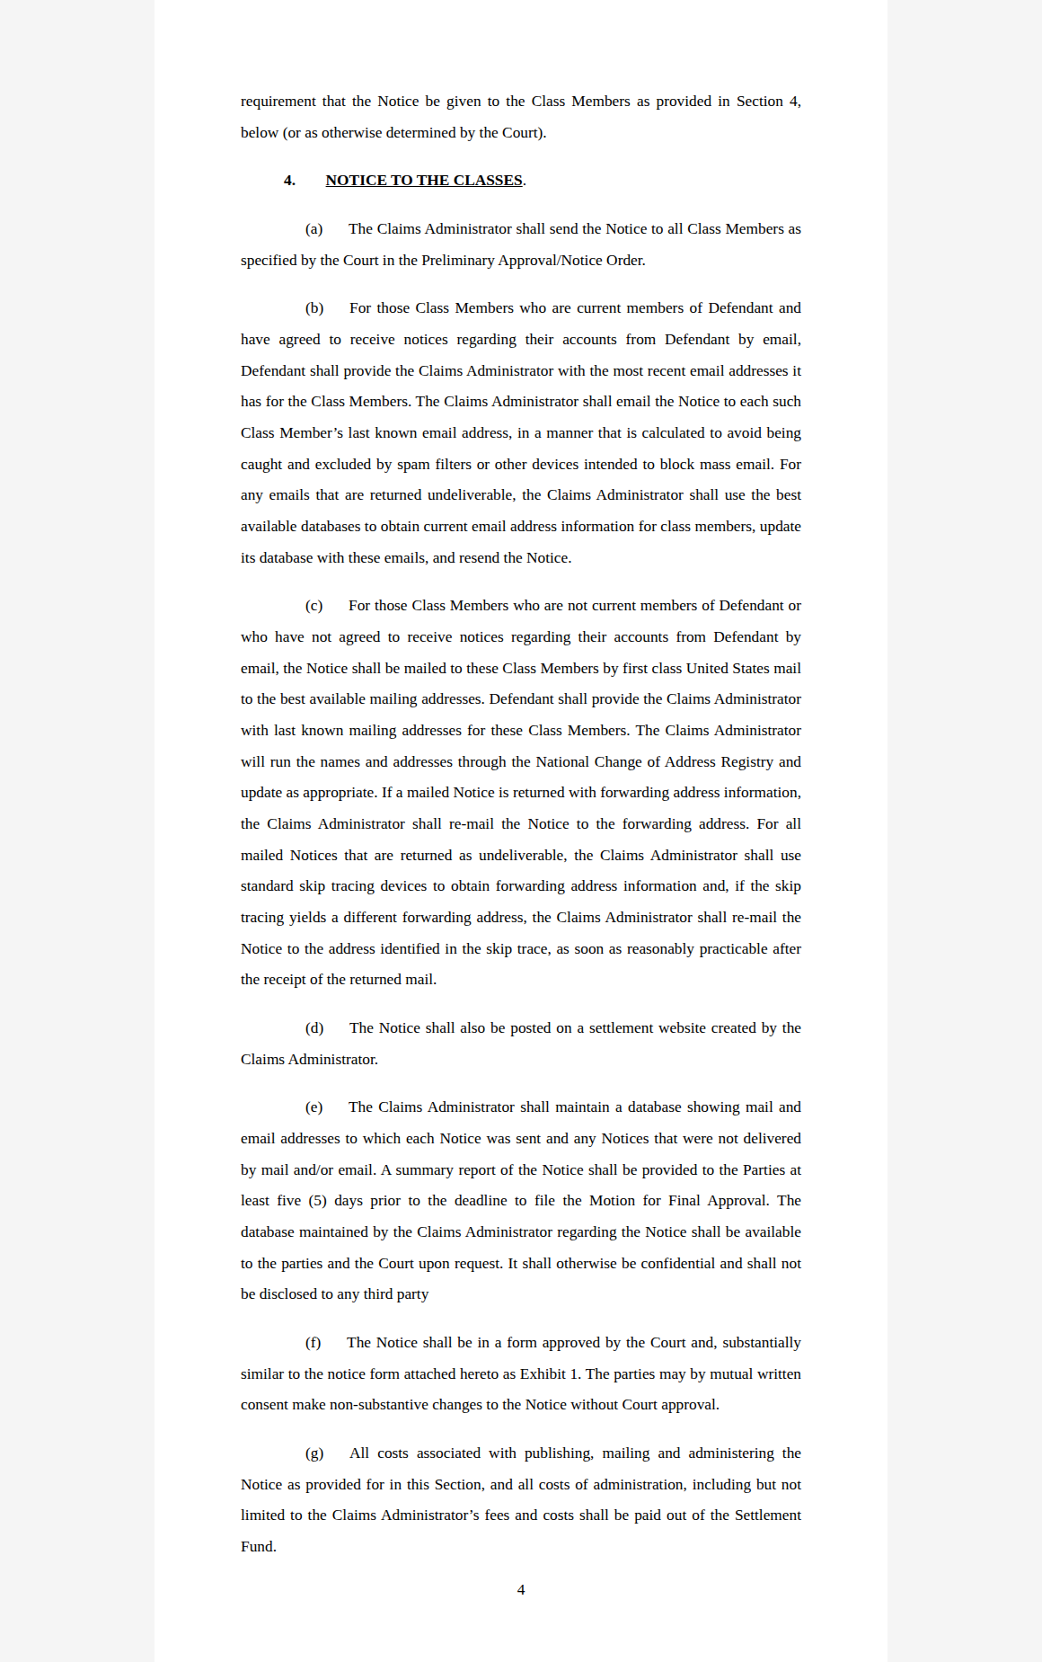requirement that the Notice be given to the Class Members as provided in Section 4, below (or as otherwise determined by the Court).
4. NOTICE TO THE CLASSES.
(a) The Claims Administrator shall send the Notice to all Class Members as specified by the Court in the Preliminary Approval/Notice Order.
(b) For those Class Members who are current members of Defendant and have agreed to receive notices regarding their accounts from Defendant by email, Defendant shall provide the Claims Administrator with the most recent email addresses it has for the Class Members. The Claims Administrator shall email the Notice to each such Class Member’s last known email address, in a manner that is calculated to avoid being caught and excluded by spam filters or other devices intended to block mass email. For any emails that are returned undeliverable, the Claims Administrator shall use the best available databases to obtain current email address information for class members, update its database with these emails, and resend the Notice.
(c) For those Class Members who are not current members of Defendant or who have not agreed to receive notices regarding their accounts from Defendant by email, the Notice shall be mailed to these Class Members by first class United States mail to the best available mailing addresses. Defendant shall provide the Claims Administrator with last known mailing addresses for these Class Members. The Claims Administrator will run the names and addresses through the National Change of Address Registry and update as appropriate. If a mailed Notice is returned with forwarding address information, the Claims Administrator shall re-mail the Notice to the forwarding address. For all mailed Notices that are returned as undeliverable, the Claims Administrator shall use standard skip tracing devices to obtain forwarding address information and, if the skip tracing yields a different forwarding address, the Claims Administrator shall re-mail the Notice to the address identified in the skip trace, as soon as reasonably practicable after the receipt of the returned mail.
(d) The Notice shall also be posted on a settlement website created by the Claims Administrator.
(e) The Claims Administrator shall maintain a database showing mail and email addresses to which each Notice was sent and any Notices that were not delivered by mail and/or email. A summary report of the Notice shall be provided to the Parties at least five (5) days prior to the deadline to file the Motion for Final Approval. The database maintained by the Claims Administrator regarding the Notice shall be available to the parties and the Court upon request. It shall otherwise be confidential and shall not be disclosed to any third party
(f) The Notice shall be in a form approved by the Court and, substantially similar to the notice form attached hereto as Exhibit 1. The parties may by mutual written consent make non-substantive changes to the Notice without Court approval.
(g) All costs associated with publishing, mailing and administering the Notice as provided for in this Section, and all costs of administration, including but not limited to the Claims Administrator’s fees and costs shall be paid out of the Settlement Fund.
4